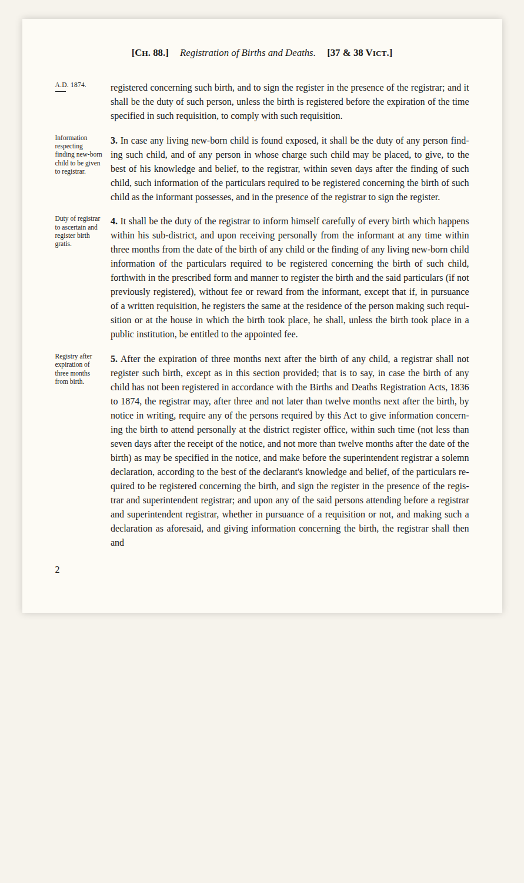[CH. 88.] Registration of Births and Deaths. [37 & 38 VICT.]
A.D. 1874.
registered concerning such birth, and to sign the register in the presence of the registrar; and it shall be the duty of such person, unless the birth is registered before the expiration of the time specified in such requisition, to comply with such requisition.
Information respecting finding new-born child to be given to registrar.
3. In case any living new-born child is found exposed, it shall be the duty of any person finding such child, and of any person in whose charge such child may be placed, to give, to the best of his knowledge and belief, to the registrar, within seven days after the finding of such child, such information of the particulars required to be registered concerning the birth of such child as the informant possesses, and in the presence of the registrar to sign the register.
Duty of registrar to ascertain and register birth gratis.
4. It shall be the duty of the registrar to inform himself carefully of every birth which happens within his sub-district, and upon receiving personally from the informant at any time within three months from the date of the birth of any child or the finding of any living new-born child information of the particulars required to be registered concerning the birth of such child, forthwith in the prescribed form and manner to register the birth and the said particulars (if not previously registered), without fee or reward from the informant, except that if, in pursuance of a written requisition, he registers the same at the residence of the person making such requisition or at the house in which the birth took place, he shall, unless the birth took place in a public institution, be entitled to the appointed fee.
Registry after expiration of three months from birth.
5. After the expiration of three months next after the birth of any child, a registrar shall not register such birth, except as in this section provided; that is to say, in case the birth of any child has not been registered in accordance with the Births and Deaths Registration Acts, 1836 to 1874, the registrar may, after three and not later than twelve months next after the birth, by notice in writing, require any of the persons required by this Act to give information concerning the birth to attend personally at the district register office, within such time (not less than seven days after the receipt of the notice, and not more than twelve months after the date of the birth) as may be specified in the notice, and make before the superintendent registrar a solemn declaration, according to the best of the declarant's knowledge and belief, of the particulars required to be registered concerning the birth, and sign the register in the presence of the registrar and superintendent registrar; and upon any of the said persons attending before a registrar and superintendent registrar, whether in pursuance of a requisition or not, and making such a declaration as aforesaid, and giving information concerning the birth, the registrar shall then and
2